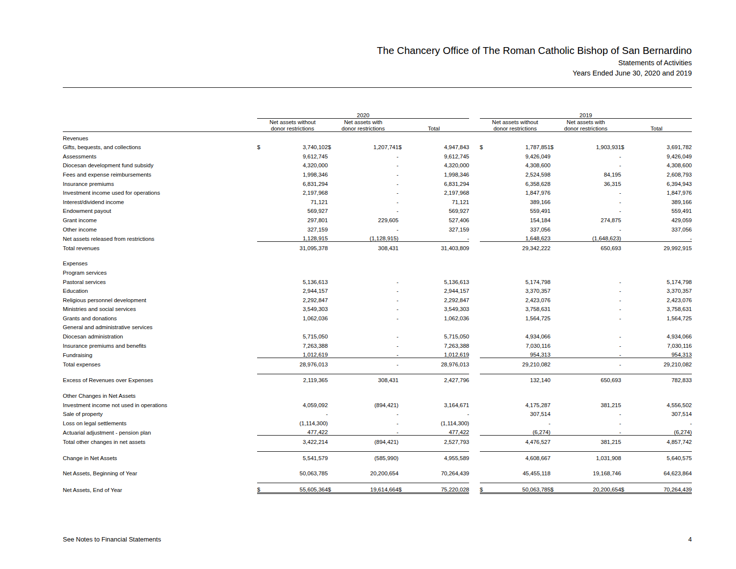The Chancery Office of The Roman Catholic Bishop of San Bernardino
Statements of Activities
Years Ended June 30, 2020 and 2019
| | 2020 | | 2019 |
| | Net assets without | Net assets with | | | Net assets without | Net assets with | |
| | donor restrictions | donor restrictions | Total | | donor restrictions | donor restrictions | Total |
| Revenues | |
| Gifts, bequests, and collections | $ | 3,740,102 | $ | 1,207,741 | $ | 4,947,843 | | $ | 1,787,851 | $ | 1,903,931 | $ | 3,691,782 |
| Assessments | | 9,612,745 | | - | | 9,612,745 | | | 9,426,049 | | - | | 9,426,049 |
| Diocesan development fund subsidy | | 4,320,000 | | - | | 4,320,000 | | | 4,308,600 | | - | | 4,308,600 |
| Fees and expense reimbursements | | 1,998,346 | | - | | 1,998,346 | | | 2,524,598 | | 84,195 | | 2,608,793 |
| Insurance premiums | | 6,831,294 | | - | | 6,831,294 | | | 6,358,628 | | 36,315 | | 6,394,943 |
| Investment income used for operations | | 2,197,968 | | - | | 2,197,968 | | | 1,847,976 | | - | | 1,847,976 |
| Interest/dividend income | | 71,121 | | - | | 71,121 | | | 389,166 | | - | | 389,166 |
| Endowment payout | | 569,927 | | - | | 569,927 | | | 559,491 | | - | | 559,491 |
| Grant income | | 297,801 | | 229,605 | | 527,406 | | | 154,184 | | 274,875 | | 429,059 |
| Other income | | 327,159 | | - | | 327,159 | | | 337,056 | | - | | 337,056 |
| Net assets released from restrictions | | 1,128,915 | | (1,128,915) | | - | | | 1,648,623 | | (1,648,623) | | - |
| Total revenues | | 31,095,378 | | 308,431 | | 31,403,809 | | | 29,342,222 | | 650,693 | | 29,992,915 |
| Expenses | |
| Program services | |
| Pastoral services | | 5,136,613 | | - | | 5,136,613 | | | 5,174,798 | | - | | 5,174,798 |
| Education | | 2,944,157 | | - | | 2,944,157 | | | 3,370,357 | | - | | 3,370,357 |
| Religious personnel development | | 2,292,847 | | - | | 2,292,847 | | | 2,423,076 | | - | | 2,423,076 |
| Ministries and social services | | 3,549,303 | | - | | 3,549,303 | | | 3,758,631 | | - | | 3,758,631 |
| Grants and donations | | 1,062,036 | | - | | 1,062,036 | | | 1,564,725 | | - | | 1,564,725 |
| General and administrative services | |
| Diocesan administration | | 5,715,050 | | - | | 5,715,050 | | | 4,934,066 | | - | | 4,934,066 |
| Insurance premiums and benefits | | 7,263,388 | | - | | 7,263,388 | | | 7,030,116 | | - | | 7,030,116 |
| Fundraising | | 1,012,619 | | - | | 1,012,619 | | | 954,313 | | - | | 954,313 |
| Total expenses | | 28,976,013 | | - | | 28,976,013 | | | 29,210,082 | | - | | 29,210,082 |
| Excess of Revenues over Expenses | | 2,119,365 | | 308,431 | | 2,427,796 | | | 132,140 | | 650,693 | | 782,833 |
| Other Changes in Net Assets | |
| Investment income not used in operations | | 4,059,092 | | (894,421) | | 3,164,671 | | | 4,175,287 | | 381,215 | | 4,556,502 |
| Sale of property | | - | | - | | - | | | 307,514 | | - | | 307,514 |
| Loss on legal settlements | | (1,114,300) | | - | | (1,114,300) | | | - | | - | | - |
| Actuarial adjustment - pension plan | | 477,422 | | - | | 477,422 | | | (6,274) | | - | | (6,274) |
| Total other changes in net assets | | 3,422,214 | | (894,421) | | 2,527,793 | | | 4,476,527 | | 381,215 | | 4,857,742 |
| Change in Net Assets | | 5,541,579 | | (585,990) | | 4,955,589 | | | 4,608,667 | | 1,031,908 | | 5,640,575 |
| Net Assets, Beginning of Year | | 50,063,785 | | 20,200,654 | | 70,264,439 | | | 45,455,118 | | 19,168,746 | | 64,623,864 |
| Net Assets, End of Year | $ | 55,605,364 | $ | 19,614,664 | $ | 75,220,028 | | $ | 50,063,785 | $ | 20,200,654 | $ | 70,264,439 |
See Notes to Financial Statements
4